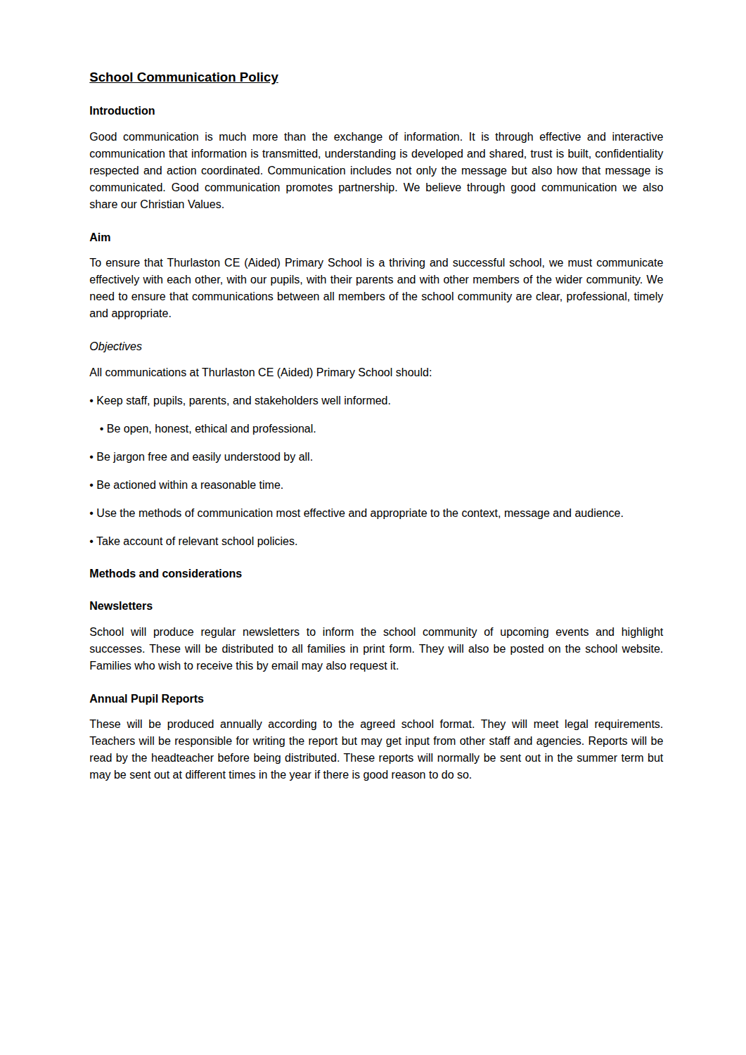School Communication Policy
Introduction
Good communication is much more than the exchange of information. It is through effective and interactive communication that information is transmitted, understanding is developed and shared, trust is built, confidentiality respected and action coordinated. Communication includes not only the message but also how that message is communicated. Good communication promotes partnership. We believe through good communication we also share our Christian Values.
Aim
To ensure that Thurlaston CE (Aided) Primary School is a thriving and successful school, we must communicate effectively with each other, with our pupils, with their parents and with other members of the wider community. We need to ensure that communications between all members of the school community are clear, professional, timely and appropriate.
Objectives
All communications at Thurlaston CE (Aided) Primary School should:
• Keep staff, pupils, parents, and stakeholders well informed.
• Be open, honest, ethical and professional.
• Be jargon free and easily understood by all.
• Be actioned within a reasonable time.
• Use the methods of communication most effective and appropriate to the context, message and audience.
• Take account of relevant school policies.
Methods and considerations
Newsletters
School will produce regular newsletters to inform the school community of upcoming events and highlight successes. These will be distributed to all families in print form. They will also be posted on the school website. Families who wish to receive this by email may also request it.
Annual Pupil Reports
These will be produced annually according to the agreed school format. They will meet legal requirements. Teachers will be responsible for writing the report but may get input from other staff and agencies. Reports will be read by the headteacher before being distributed. These reports will normally be sent out in the summer term but may be sent out at different times in the year if there is good reason to do so.